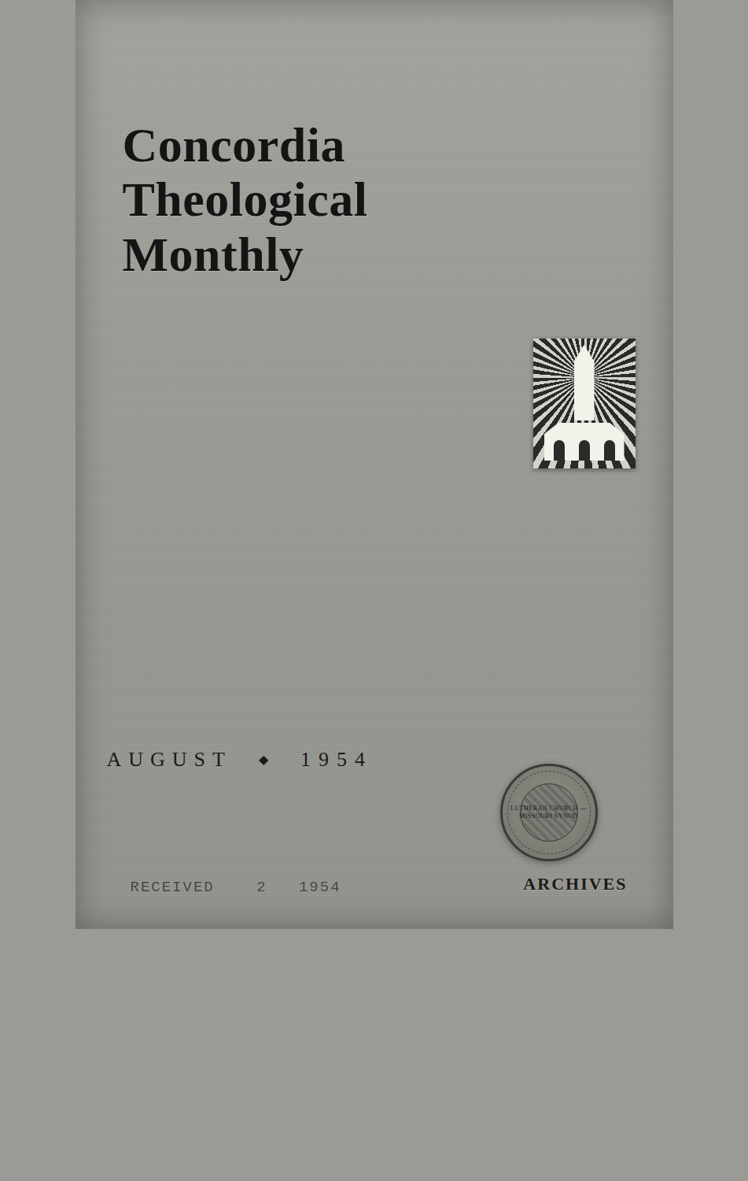Concordia Theological Monthly
AUGUST◆1954
RECEIVED 2 1954
LUTHERAN CHURCH — MISSOURI SYNOD
ARCHIVES